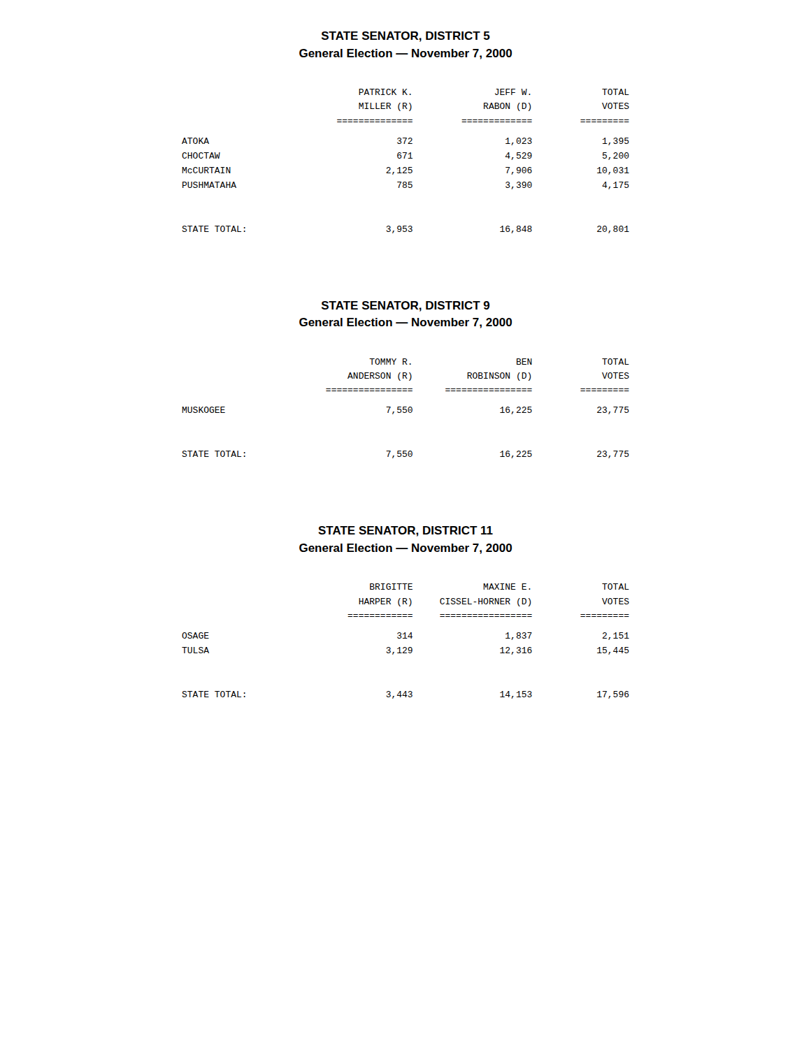STATE SENATOR, DISTRICT 5
General Election — November 7, 2000
| | PATRICK K. MILLER (R) | JEFF W. RABON (D) | TOTAL VOTES |
| --- | --- | --- | --- |
| | ============== | ============= | ========= |
| ATOKA | 372 | 1,023 | 1,395 |
| CHOCTAW | 671 | 4,529 | 5,200 |
| McCURTAIN | 2,125 | 7,906 | 10,031 |
| PUSHMATAHA | 785 | 3,390 | 4,175 |
| STATE TOTAL: | 3,953 | 16,848 | 20,801 |
STATE SENATOR, DISTRICT 9
General Election — November 7, 2000
| | TOMMY R. ANDERSON (R) | BEN ROBINSON (D) | TOTAL VOTES |
| --- | --- | --- | --- |
| | ================ | ================ | ========= |
| MUSKOGEE | 7,550 | 16,225 | 23,775 |
| STATE TOTAL: | 7,550 | 16,225 | 23,775 |
STATE SENATOR, DISTRICT 11
General Election — November 7, 2000
| | BRIGITTE HARPER (R) | MAXINE E. CISSEL-HORNER (D) | TOTAL VOTES |
| --- | --- | --- | --- |
| | ============ | ================= | ========= |
| OSAGE | 314 | 1,837 | 2,151 |
| TULSA | 3,129 | 12,316 | 15,445 |
| STATE TOTAL: | 3,443 | 14,153 | 17,596 |